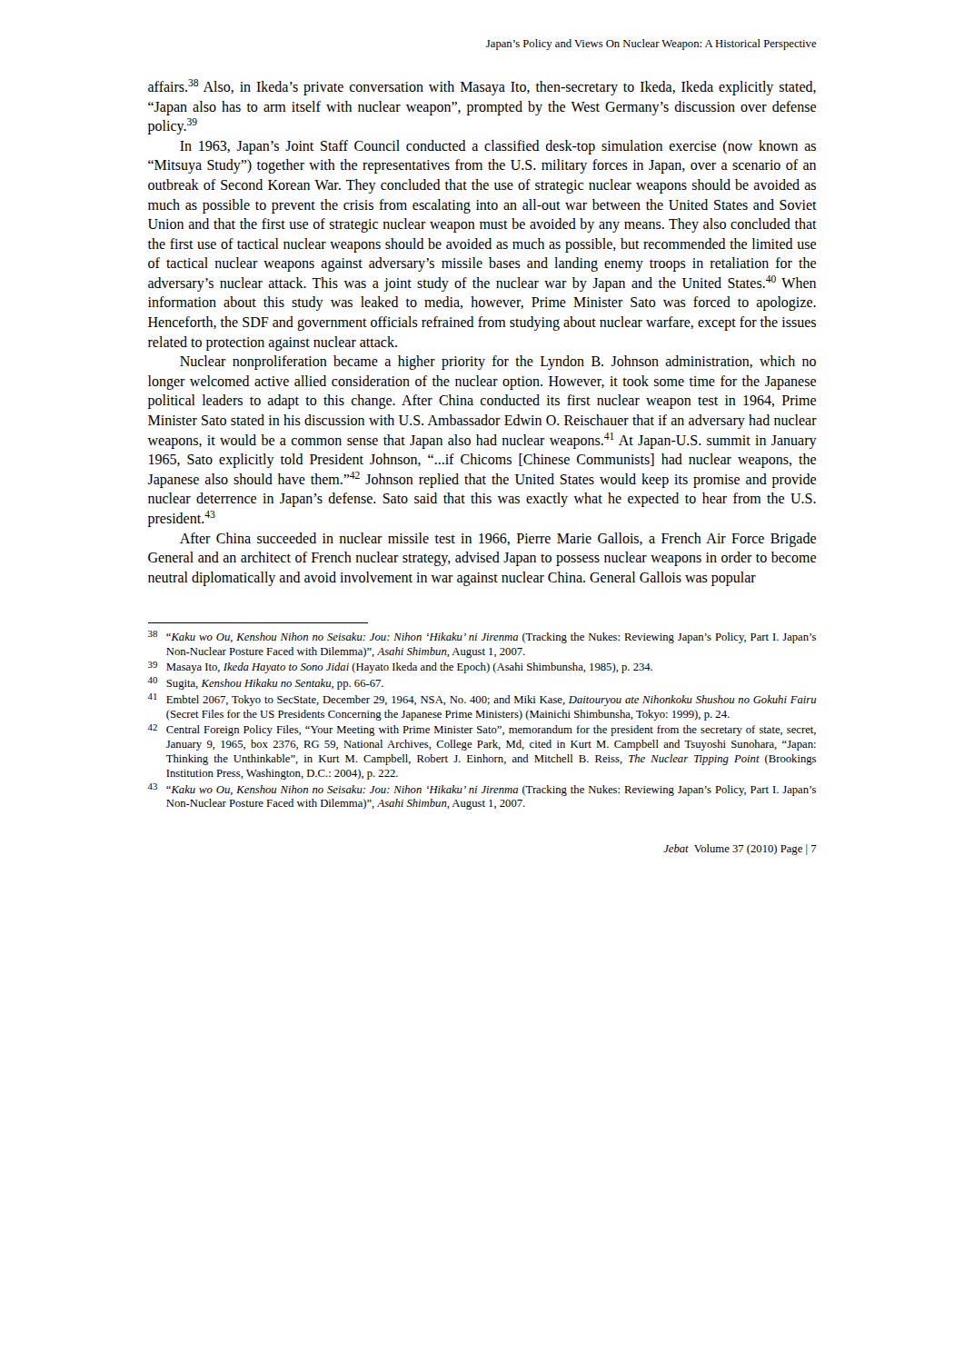Japan’s Policy and Views On Nuclear Weapon: A Historical Perspective
affairs.38 Also, in Ikeda’s private conversation with Masaya Ito, then-secretary to Ikeda, Ikeda explicitly stated, “Japan also has to arm itself with nuclear weapon”, prompted by the West Germany’s discussion over defense policy.39
In 1963, Japan’s Joint Staff Council conducted a classified desk-top simulation exercise (now known as “Mitsuya Study”) together with the representatives from the U.S. military forces in Japan, over a scenario of an outbreak of Second Korean War. They concluded that the use of strategic nuclear weapons should be avoided as much as possible to prevent the crisis from escalating into an all-out war between the United States and Soviet Union and that the first use of strategic nuclear weapon must be avoided by any means. They also concluded that the first use of tactical nuclear weapons should be avoided as much as possible, but recommended the limited use of tactical nuclear weapons against adversary’s missile bases and landing enemy troops in retaliation for the adversary’s nuclear attack. This was a joint study of the nuclear war by Japan and the United States.40 When information about this study was leaked to media, however, Prime Minister Sato was forced to apologize. Henceforth, the SDF and government officials refrained from studying about nuclear warfare, except for the issues related to protection against nuclear attack.
Nuclear nonproliferation became a higher priority for the Lyndon B. Johnson administration, which no longer welcomed active allied consideration of the nuclear option. However, it took some time for the Japanese political leaders to adapt to this change. After China conducted its first nuclear weapon test in 1964, Prime Minister Sato stated in his discussion with U.S. Ambassador Edwin O. Reischauer that if an adversary had nuclear weapons, it would be a common sense that Japan also had nuclear weapons.41 At Japan-U.S. summit in January 1965, Sato explicitly told President Johnson, “...if Chicoms [Chinese Communists] had nuclear weapons, the Japanese also should have them.”42 Johnson replied that the United States would keep its promise and provide nuclear deterrence in Japan’s defense. Sato said that this was exactly what he expected to hear from the U.S. president.43
After China succeeded in nuclear missile test in 1966, Pierre Marie Gallois, a French Air Force Brigade General and an architect of French nuclear strategy, advised Japan to possess nuclear weapons in order to become neutral diplomatically and avoid involvement in war against nuclear China. General Gallois was popular
38 “Kaku wo Ou, Kenshou Nihon no Seisaku: Jou: Nihon ‘Hikaku’ ni Jirenma (Tracking the Nukes: Reviewing Japan’s Policy, Part I. Japan’s Non-Nuclear Posture Faced with Dilemma)”, Asahi Shimbun, August 1, 2007.
39 Masaya Ito, Ikeda Hayato to Sono Jidai (Hayato Ikeda and the Epoch) (Asahi Shimbunsha, 1985), p. 234.
40 Sugita, Kenshou Hikaku no Sentaku, pp. 66-67.
41 Embtel 2067, Tokyo to SecState, December 29, 1964, NSA, No. 400; and Miki Kase, Daitouryou ate Nihonkoku Shushou no Gokuhi Fairu (Secret Files for the US Presidents Concerning the Japanese Prime Ministers) (Mainichi Shimbunsha, Tokyo: 1999), p. 24.
42 Central Foreign Policy Files, “Your Meeting with Prime Minister Sato”, memorandum for the president from the secretary of state, secret, January 9, 1965, box 2376, RG 59, National Archives, College Park, Md, cited in Kurt M. Campbell and Tsuyoshi Sunohara, “Japan: Thinking the Unthinkable”, in Kurt M. Campbell, Robert J. Einhorn, and Mitchell B. Reiss, The Nuclear Tipping Point (Brookings Institution Press, Washington, D.C.: 2004), p. 222.
43 “Kaku wo Ou, Kenshou Nihon no Seisaku: Jou: Nihon ‘Hikaku’ ni Jirenma (Tracking the Nukes: Reviewing Japan’s Policy, Part I. Japan’s Non-Nuclear Posture Faced with Dilemma)”, Asahi Shimbun, August 1, 2007.
Jebat Volume 37 (2010) Page | 7